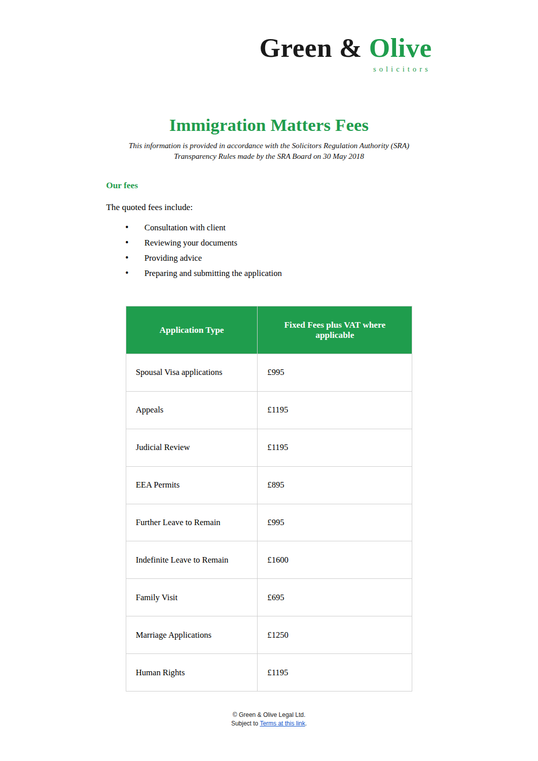Green & Olive
solicitors
Immigration Matters Fees
This information is provided in accordance with the Solicitors Regulation Authority (SRA) Transparency Rules made by the SRA Board on 30 May 2018
Our fees
The quoted fees include:
Consultation with client
Reviewing your documents
Providing advice
Preparing and submitting the application
| Application Type | Fixed Fees plus VAT where applicable |
| --- | --- |
| Spousal Visa applications | £995 |
| Appeals | £1195 |
| Judicial Review | £1195 |
| EEA Permits | £895 |
| Further Leave to Remain | £995 |
| Indefinite Leave to Remain | £1600 |
| Family Visit | £695 |
| Marriage Applications | £1250 |
| Human Rights | £1195 |
© Green & Olive Legal Ltd.
Subject to Terms at this link.